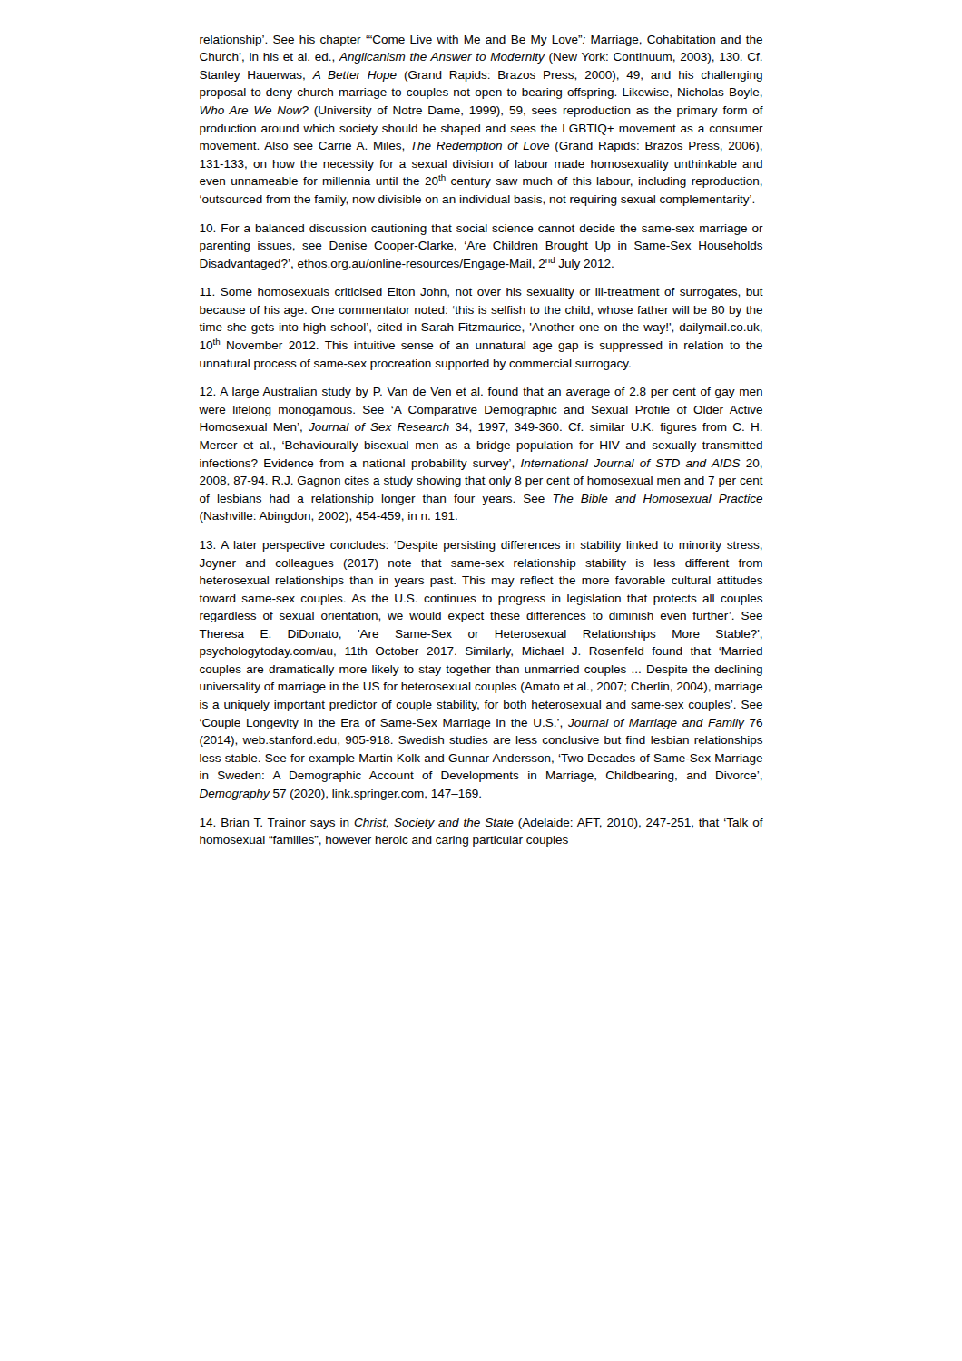relationship’. See his chapter ‘“Come Live with Me and Be My Love”: Marriage, Cohabitation and the Church’, in his et al. ed., Anglicanism the Answer to Modernity (New York: Continuum, 2003), 130. Cf. Stanley Hauerwas, A Better Hope (Grand Rapids: Brazos Press, 2000), 49, and his challenging proposal to deny church marriage to couples not open to bearing offspring. Likewise, Nicholas Boyle, Who Are We Now? (University of Notre Dame, 1999), 59, sees reproduction as the primary form of production around which society should be shaped and sees the LGBTIQ+ movement as a consumer movement. Also see Carrie A. Miles, The Redemption of Love (Grand Rapids: Brazos Press, 2006), 131-133, on how the necessity for a sexual division of labour made homosexuality unthinkable and even unnameable for millennia until the 20th century saw much of this labour, including reproduction, ‘outsourced from the family, now divisible on an individual basis, not requiring sexual complementarity’.
10. For a balanced discussion cautioning that social science cannot decide the same-sex marriage or parenting issues, see Denise Cooper-Clarke, ‘Are Children Brought Up in Same-Sex Households Disadvantaged?’, ethos.org.au/online-resources/Engage-Mail, 2nd July 2012.
11. Some homosexuals criticised Elton John, not over his sexuality or ill-treatment of surrogates, but because of his age. One commentator noted: ‘this is selfish to the child, whose father will be 80 by the time she gets into high school’, cited in Sarah Fitzmaurice, 'Another one on the way!', dailymail.co.uk, 10th November 2012. This intuitive sense of an unnatural age gap is suppressed in relation to the unnatural process of same-sex procreation supported by commercial surrogacy.
12. A large Australian study by P. Van de Ven et al. found that an average of 2.8 per cent of gay men were lifelong monogamous. See ‘A Comparative Demographic and Sexual Profile of Older Active Homosexual Men’, Journal of Sex Research 34, 1997, 349-360. Cf. similar U.K. figures from C. H. Mercer et al., ‘Behaviourally bisexual men as a bridge population for HIV and sexually transmitted infections? Evidence from a national probability survey’, International Journal of STD and AIDS 20, 2008, 87-94. R.J. Gagnon cites a study showing that only 8 per cent of homosexual men and 7 per cent of lesbians had a relationship longer than four years. See The Bible and Homosexual Practice (Nashville: Abingdon, 2002), 454-459, in n. 191.
13. A later perspective concludes: ‘Despite persisting differences in stability linked to minority stress, Joyner and colleagues (2017) note that same-sex relationship stability is less different from heterosexual relationships than in years past. This may reflect the more favorable cultural attitudes toward same-sex couples. As the U.S. continues to progress in legislation that protects all couples regardless of sexual orientation, we would expect these differences to diminish even further’. See Theresa E. DiDonato, 'Are Same-Sex or Heterosexual Relationships More Stable?', psychologytoday.com/au, 11th October 2017. Similarly, Michael J. Rosenfeld found that ‘Married couples are dramatically more likely to stay together than unmarried couples ... Despite the declining universality of marriage in the US for heterosexual couples (Amato et al., 2007; Cherlin, 2004), marriage is a uniquely important predictor of couple stability, for both heterosexual and same-sex couples’. See ‘Couple Longevity in the Era of Same-Sex Marriage in the U.S.’, Journal of Marriage and Family 76 (2014), web.stanford.edu, 905-918. Swedish studies are less conclusive but find lesbian relationships less stable. See for example Martin Kolk and Gunnar Andersson, ‘Two Decades of Same-Sex Marriage in Sweden: A Demographic Account of Developments in Marriage, Childbearing, and Divorce’, Demography 57 (2020), link.springer.com, 147–169.
14. Brian T. Trainor says in Christ, Society and the State (Adelaide: AFT, 2010), 247-251, that ‘Talk of homosexual “families”, however heroic and caring particular couples